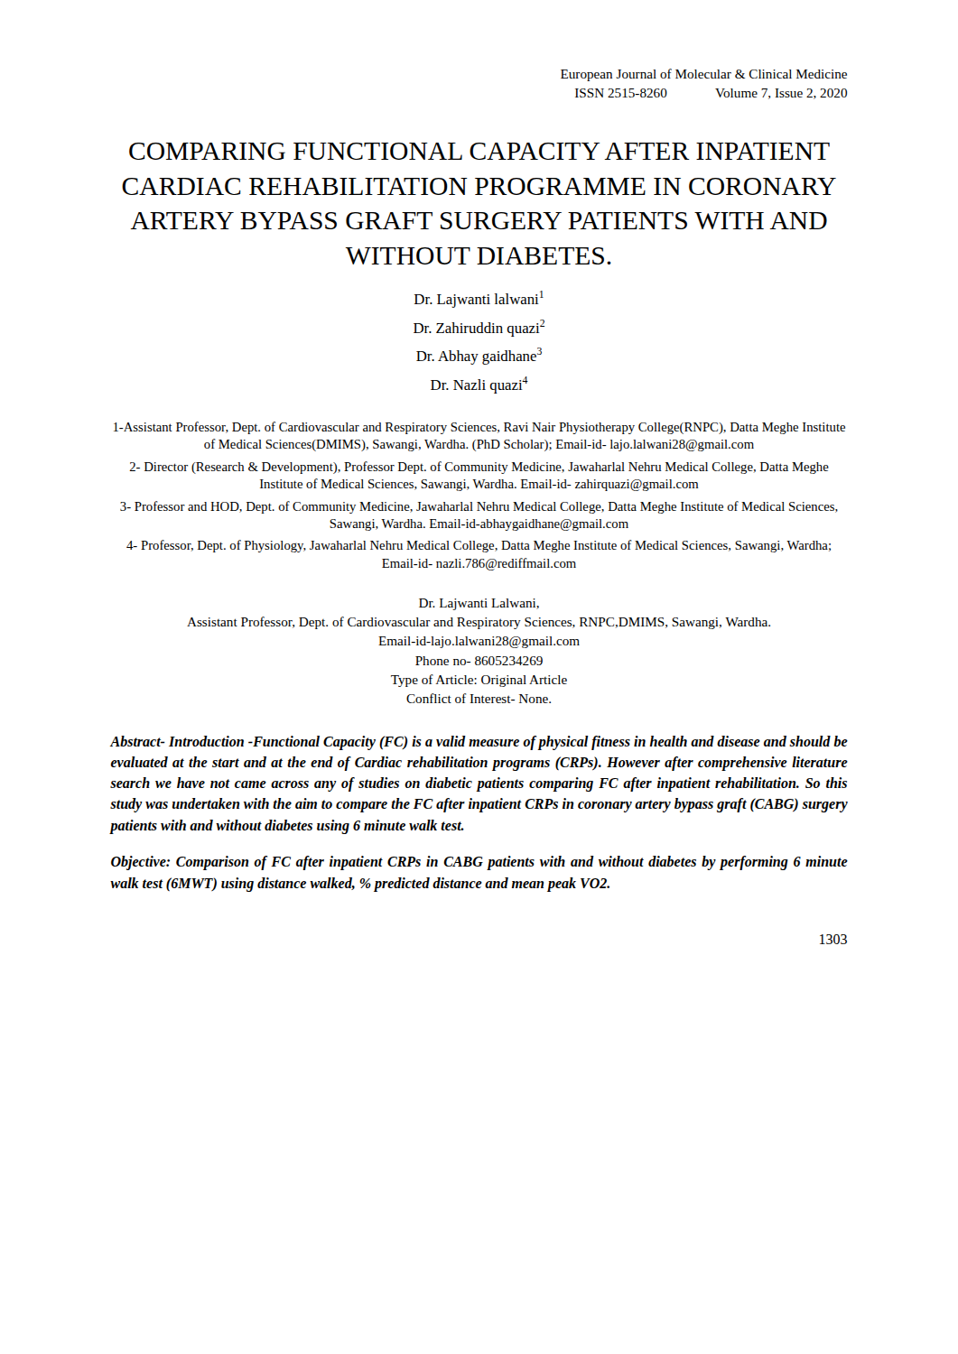European Journal of Molecular & Clinical Medicine ISSN 2515-8260Volume 7, Issue 2, 2020
Comparing Functional Capacity After Inpatient Cardiac Rehabilitation Programme in Coronary Artery Bypass Graft Surgery Patients With and Without Diabetes.
Dr. Lajwanti lalwani1
Dr. Zahiruddin quazi2
Dr. Abhay gaidhane3
Dr. Nazli quazi4
1-Assistant Professor, Dept. of Cardiovascular and Respiratory Sciences, Ravi Nair Physiotherapy College(RNPC), Datta Meghe Institute of Medical Sciences(DMIMS), Sawangi, Wardha. (PhD Scholar); Email-id- lajo.lalwani28@gmail.com
2- Director (Research & Development), Professor Dept. of Community Medicine, Jawaharlal Nehru Medical College, Datta Meghe Institute of Medical Sciences, Sawangi, Wardha. Email-id- zahirquazi@gmail.com
3- Professor and HOD, Dept. of Community Medicine, Jawaharlal Nehru Medical College, Datta Meghe Institute of Medical Sciences, Sawangi, Wardha. Email-id-abhaygaidhane@gmail.com
4- Professor, Dept. of Physiology, Jawaharlal Nehru Medical College, Datta Meghe Institute of Medical Sciences, Sawangi, Wardha; Email-id- nazli.786@rediffmail.com
Dr. Lajwanti Lalwani,
Assistant Professor, Dept. of Cardiovascular and Respiratory Sciences, RNPC,DMIMS, Sawangi, Wardha.
Email-id-lajo.lalwani28@gmail.com
Phone no- 8605234269
Type of Article: Original Article
Conflict of Interest- None.
Abstract- Introduction -Functional Capacity (FC) is a valid measure of physical fitness in health and disease and should be evaluated at the start and at the end of Cardiac rehabilitation programs (CRPs). However after comprehensive literature search we have not came across any of studies on diabetic patients comparing FC after inpatient rehabilitation. So this study was undertaken with the aim to compare the FC after inpatient CRPs in coronary artery bypass graft (CABG) surgery patients with and without diabetes using 6 minute walk test.
Objective: Comparison of FC after inpatient CRPs in CABG patients with and without diabetes by performing 6 minute walk test (6MWT) using distance walked, % predicted distance and mean peak VO2.
1303